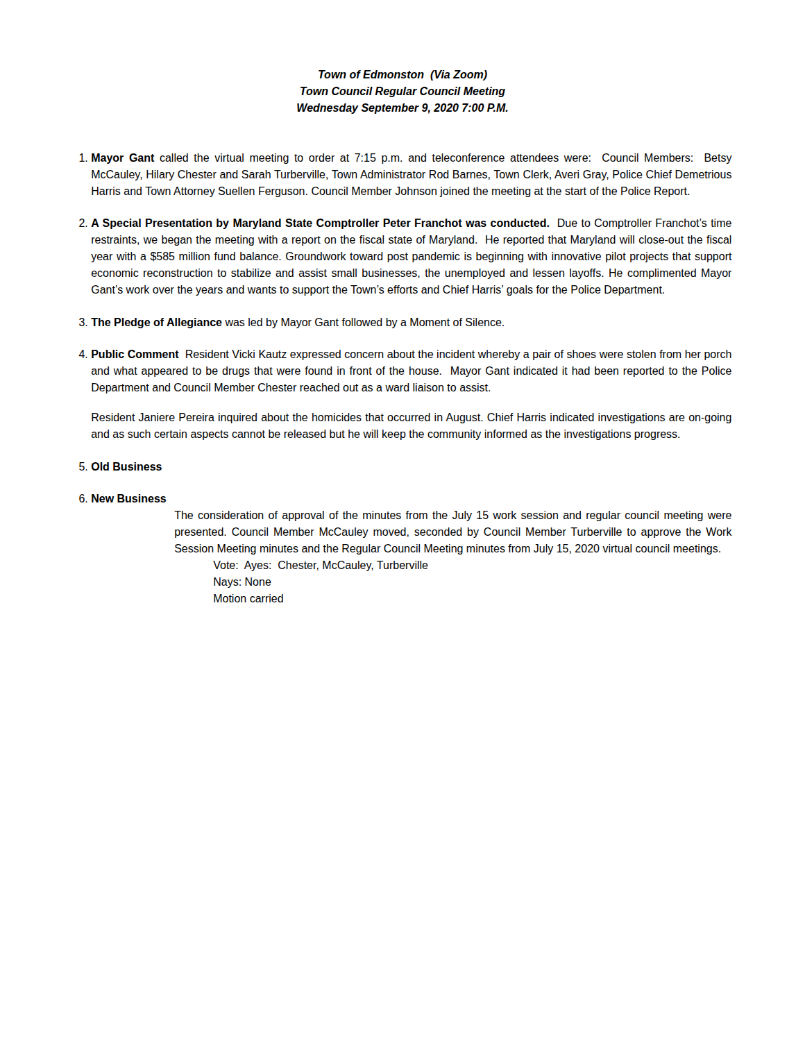Town of Edmonston (Via Zoom)
Town Council Regular Council Meeting
Wednesday September 9, 2020 7:00 P.M.
Mayor Gant called the virtual meeting to order at 7:15 p.m. and teleconference attendees were: Council Members: Betsy McCauley, Hilary Chester and Sarah Turberville, Town Administrator Rod Barnes, Town Clerk, Averi Gray, Police Chief Demetrious Harris and Town Attorney Suellen Ferguson. Council Member Johnson joined the meeting at the start of the Police Report.
A Special Presentation by Maryland State Comptroller Peter Franchot was conducted. Due to Comptroller Franchot’s time restraints, we began the meeting with a report on the fiscal state of Maryland. He reported that Maryland will close-out the fiscal year with a $585 million fund balance. Groundwork toward post pandemic is beginning with innovative pilot projects that support economic reconstruction to stabilize and assist small businesses, the unemployed and lessen layoffs. He complimented Mayor Gant’s work over the years and wants to support the Town’s efforts and Chief Harris’ goals for the Police Department.
The Pledge of Allegiance was led by Mayor Gant followed by a Moment of Silence.
Public Comment Resident Vicki Kautz expressed concern about the incident whereby a pair of shoes were stolen from her porch and what appeared to be drugs that were found in front of the house. Mayor Gant indicated it had been reported to the Police Department and Council Member Chester reached out as a ward liaison to assist.
Resident Janiere Pereira inquired about the homicides that occurred in August. Chief Harris indicated investigations are on-going and as such certain aspects cannot be released but he will keep the community informed as the investigations progress.
Old Business
New Business
The consideration of approval of the minutes from the July 15 work session and regular council meeting were presented. Council Member McCauley moved, seconded by Council Member Turberville to approve the Work Session Meeting minutes and the Regular Council Meeting minutes from July 15, 2020 virtual council meetings.
Vote: Ayes: Chester, McCauley, Turberville
Nays: None
Motion carried